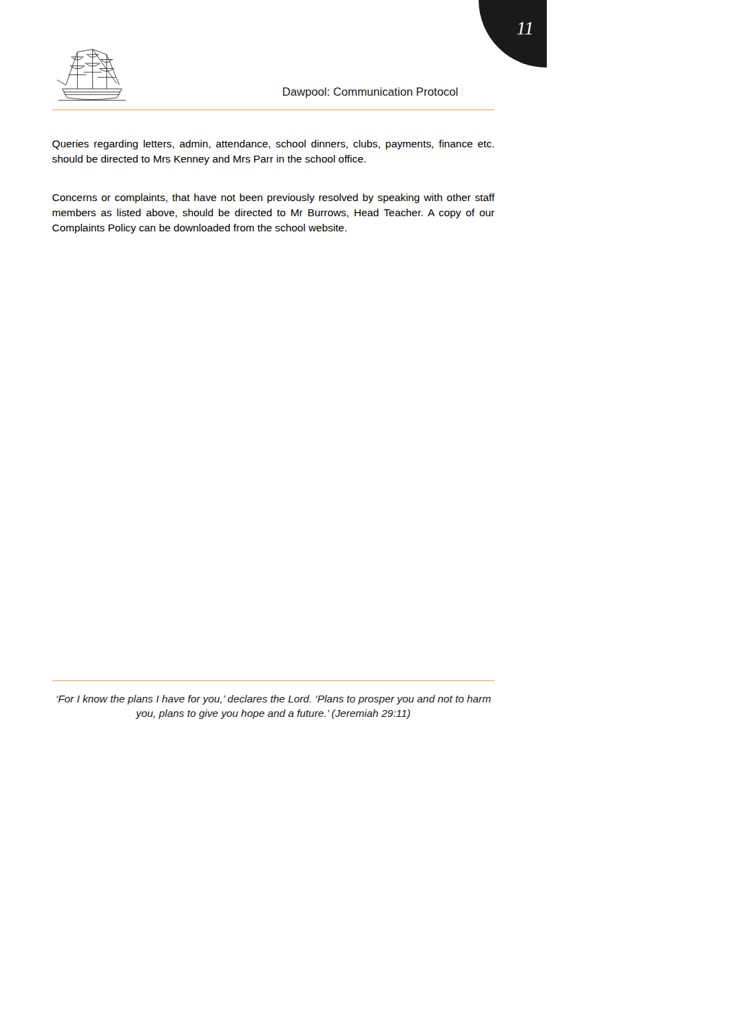11
Dawpool: Communication Protocol
Queries regarding letters, admin, attendance, school dinners, clubs, payments, finance etc. should be directed to Mrs Kenney and Mrs Parr in the school office.
Concerns or complaints, that have not been previously resolved by speaking with other staff members as listed above, should be directed to Mr Burrows, Head Teacher. A copy of our Complaints Policy can be downloaded from the school website.
‘For I know the plans I have for you,’ declares the Lord. ‘Plans to prosper you and not to harm you, plans to give you hope and a future.’ (Jeremiah 29:11)